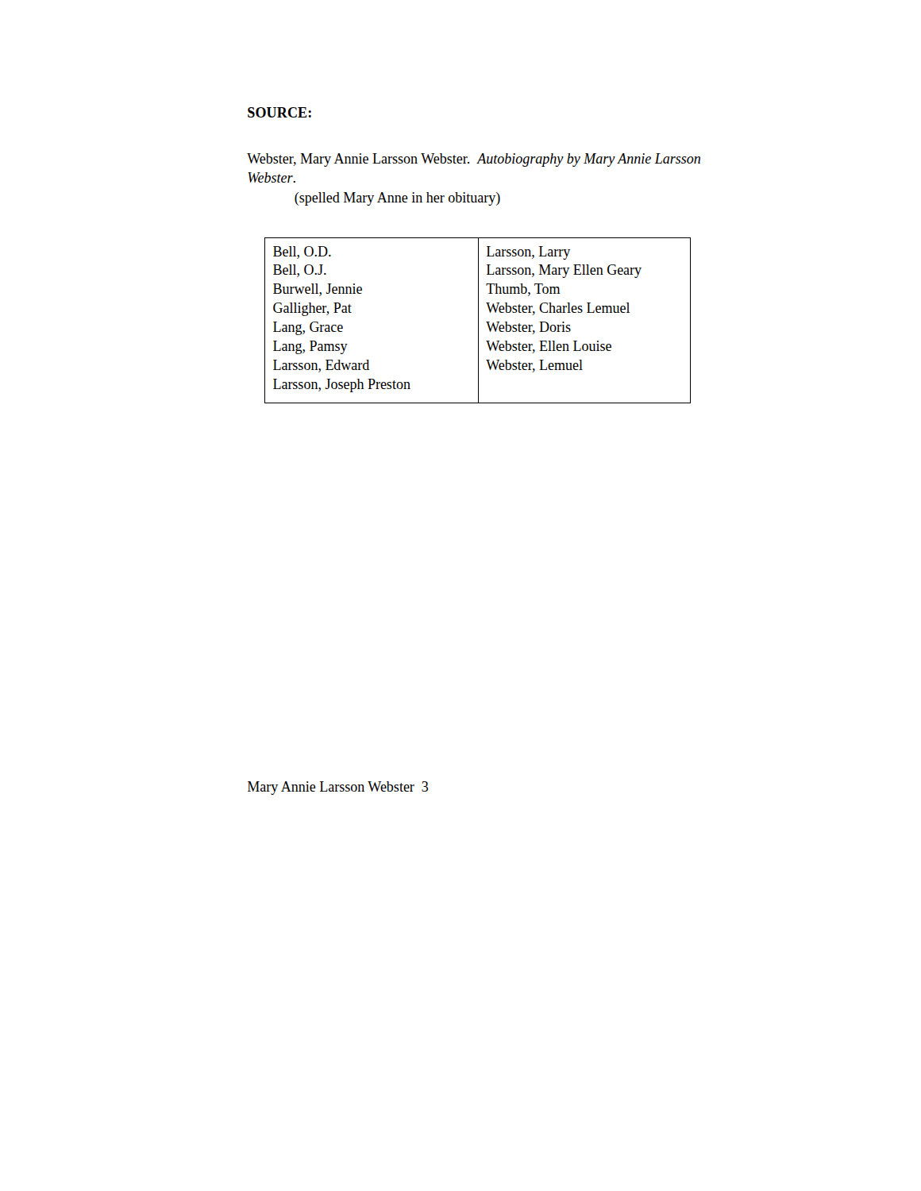SOURCE:
Webster, Mary Annie Larsson Webster. Autobiography by Mary Annie Larsson Webster. (spelled Mary Anne in her obituary)
| Bell, O.D. Bell, O.J. Burwell, Jennie Galligher, Pat Lang, Grace Lang, Pamsy Larsson, Edward Larsson, Joseph Preston | Larsson, Larry Larsson, Mary Ellen Geary Thumb, Tom Webster, Charles Lemuel Webster, Doris Webster, Ellen Louise Webster, Lemuel |
Mary Annie Larsson Webster 3